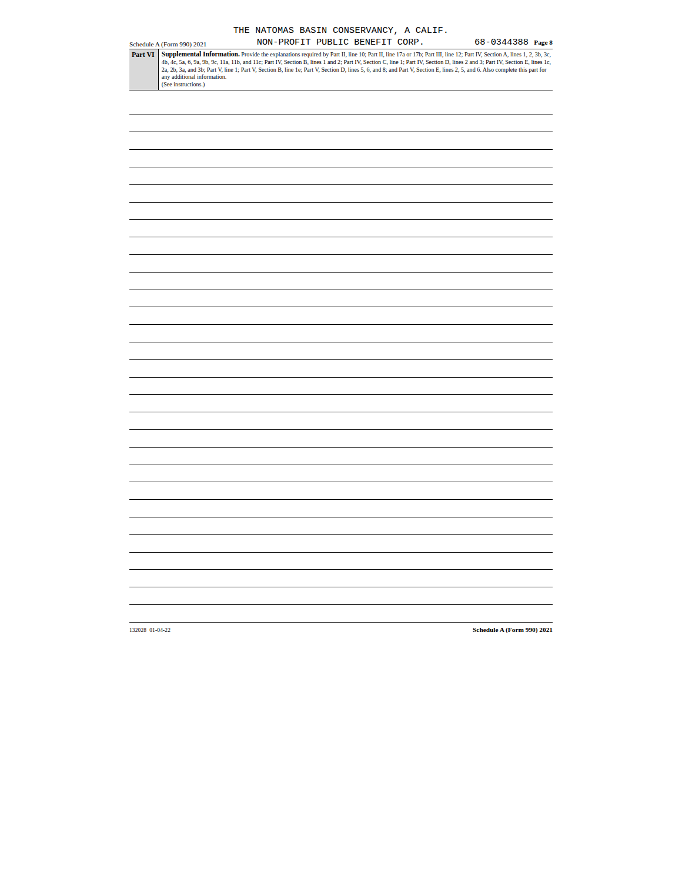THE NATOMAS BASIN CONSERVANCY, A CALIF.
Schedule A (Form 990) 2021
NON-PROFIT PUBLIC BENEFIT CORP.
68-0344388 Page 8
Part VI
Supplemental Information. Provide the explanations required by Part II, line 10; Part II, line 17a or 17b; Part III, line 12; Part IV, Section A, lines 1, 2, 3b, 3c, 4b, 4c, 5a, 6, 9a, 9b, 9c, 11a, 11b, and 11c; Part IV, Section B, lines 1 and 2; Part IV, Section C, line 1; Part IV, Section D, lines 2 and 3; Part IV, Section E, lines 1c, 2a, 2b, 3a, and 3b; Part V, line 1; Part V, Section B, line 1e; Part V, Section D, lines 5, 6, and 8; and Part V, Section E, lines 2, 5, and 6. Also complete this part for any additional information. (See instructions.)
132028 01-04-22
Schedule A (Form 990) 2021